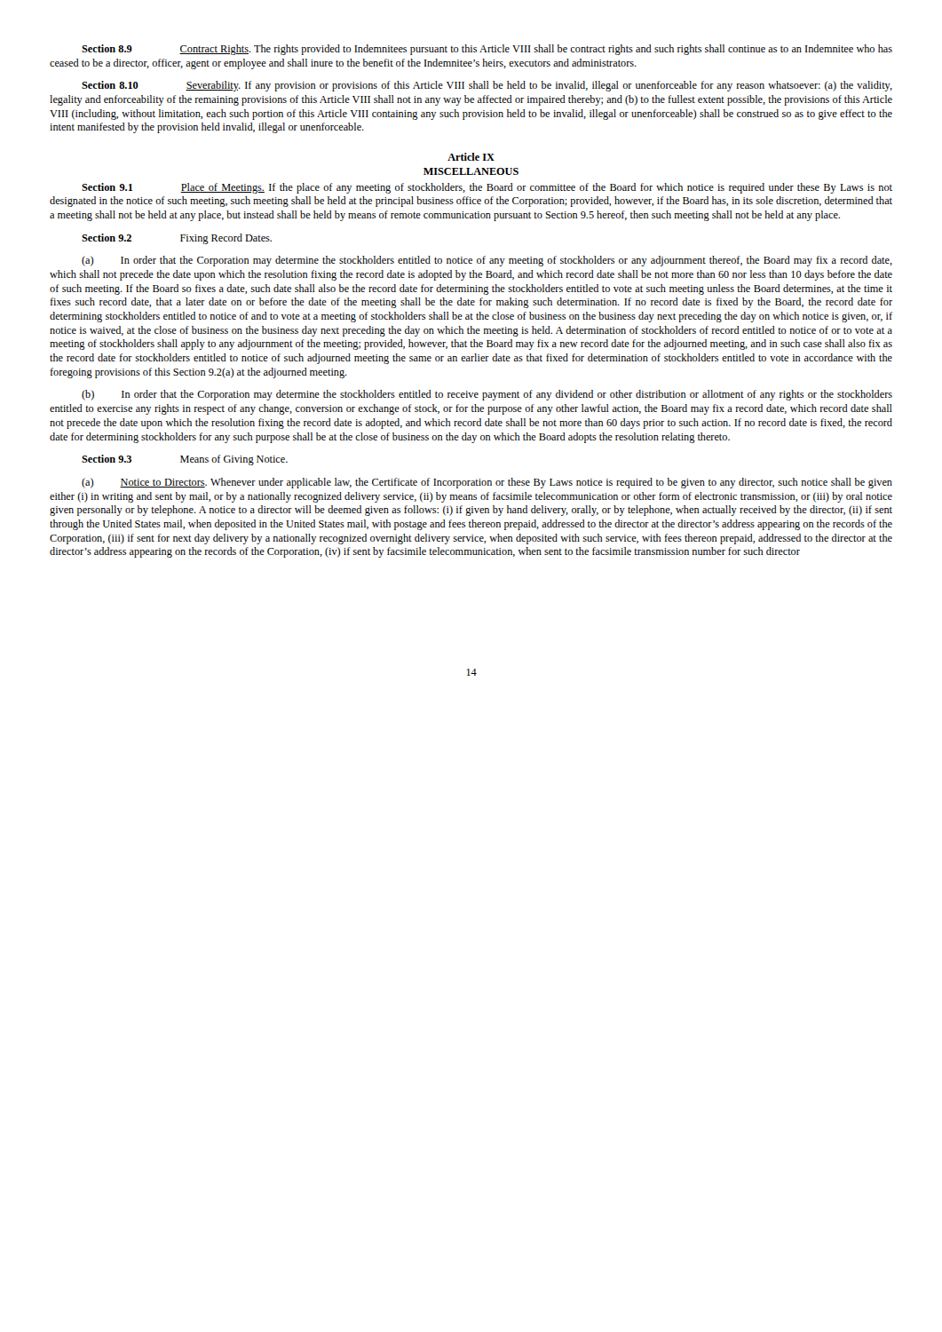Section 8.9 Contract Rights. The rights provided to Indemnitees pursuant to this Article VIII shall be contract rights and such rights shall continue as to an Indemnitee who has ceased to be a director, officer, agent or employee and shall inure to the benefit of the Indemnitee’s heirs, executors and administrators.
Section 8.10 Severability. If any provision or provisions of this Article VIII shall be held to be invalid, illegal or unenforceable for any reason whatsoever: (a) the validity, legality and enforceability of the remaining provisions of this Article VIII shall not in any way be affected or impaired thereby; and (b) to the fullest extent possible, the provisions of this Article VIII (including, without limitation, each such portion of this Article VIII containing any such provision held to be invalid, illegal or unenforceable) shall be construed so as to give effect to the intent manifested by the provision held invalid, illegal or unenforceable.
Article IX MISCELLANEOUS
Section 9.1 Place of Meetings. If the place of any meeting of stockholders, the Board or committee of the Board for which notice is required under these By Laws is not designated in the notice of such meeting, such meeting shall be held at the principal business office of the Corporation; provided, however, if the Board has, in its sole discretion, determined that a meeting shall not be held at any place, but instead shall be held by means of remote communication pursuant to Section 9.5 hereof, then such meeting shall not be held at any place.
Section 9.2 Fixing Record Dates.
(a) In order that the Corporation may determine the stockholders entitled to notice of any meeting of stockholders or any adjournment thereof, the Board may fix a record date, which shall not precede the date upon which the resolution fixing the record date is adopted by the Board, and which record date shall be not more than 60 nor less than 10 days before the date of such meeting. If the Board so fixes a date, such date shall also be the record date for determining the stockholders entitled to vote at such meeting unless the Board determines, at the time it fixes such record date, that a later date on or before the date of the meeting shall be the date for making such determination. If no record date is fixed by the Board, the record date for determining stockholders entitled to notice of and to vote at a meeting of stockholders shall be at the close of business on the business day next preceding the day on which notice is given, or, if notice is waived, at the close of business on the business day next preceding the day on which the meeting is held. A determination of stockholders of record entitled to notice of or to vote at a meeting of stockholders shall apply to any adjournment of the meeting; provided, however, that the Board may fix a new record date for the adjourned meeting, and in such case shall also fix as the record date for stockholders entitled to notice of such adjourned meeting the same or an earlier date as that fixed for determination of stockholders entitled to vote in accordance with the foregoing provisions of this Section 9.2(a) at the adjourned meeting.
(b) In order that the Corporation may determine the stockholders entitled to receive payment of any dividend or other distribution or allotment of any rights or the stockholders entitled to exercise any rights in respect of any change, conversion or exchange of stock, or for the purpose of any other lawful action, the Board may fix a record date, which record date shall not precede the date upon which the resolution fixing the record date is adopted, and which record date shall be not more than 60 days prior to such action. If no record date is fixed, the record date for determining stockholders for any such purpose shall be at the close of business on the day on which the Board adopts the resolution relating thereto.
Section 9.3 Means of Giving Notice.
(a) Notice to Directors. Whenever under applicable law, the Certificate of Incorporation or these By Laws notice is required to be given to any director, such notice shall be given either (i) in writing and sent by mail, or by a nationally recognized delivery service, (ii) by means of facsimile telecommunication or other form of electronic transmission, or (iii) by oral notice given personally or by telephone. A notice to a director will be deemed given as follows: (i) if given by hand delivery, orally, or by telephone, when actually received by the director, (ii) if sent through the United States mail, when deposited in the United States mail, with postage and fees thereon prepaid, addressed to the director at the director’s address appearing on the records of the Corporation, (iii) if sent for next day delivery by a nationally recognized overnight delivery service, when deposited with such service, with fees thereon prepaid, addressed to the director at the director’s address appearing on the records of the Corporation, (iv) if sent by facsimile telecommunication, when sent to the facsimile transmission number for such director
14